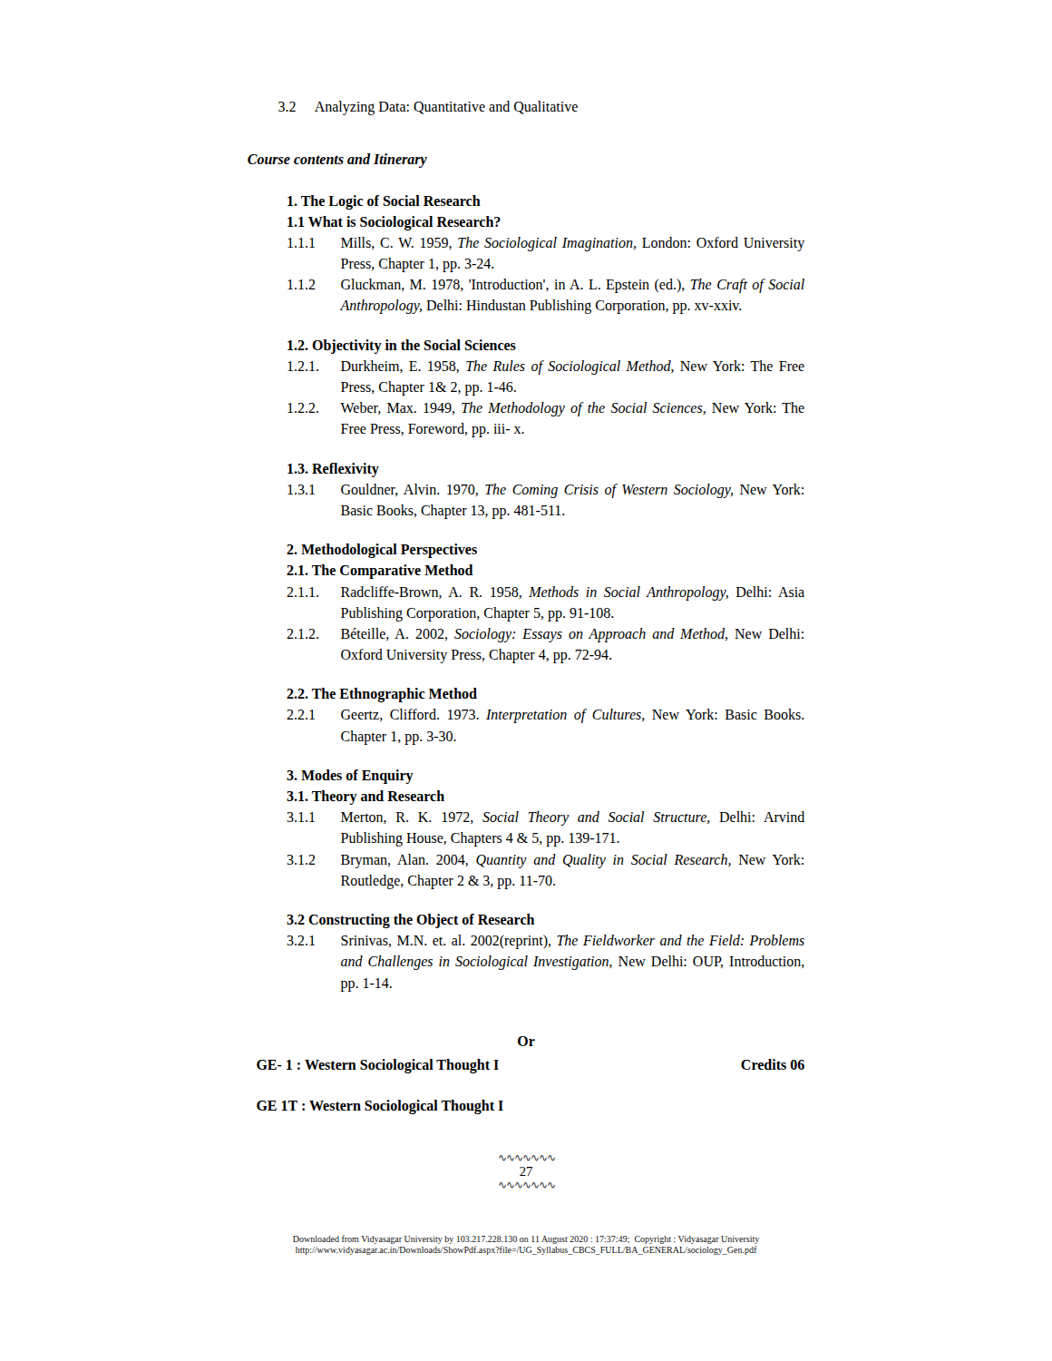3.2 Analyzing Data: Quantitative and Qualitative
Course contents and Itinerary
1. The Logic of Social Research
1.1 What is Sociological Research?
1.1.1 Mills, C. W. 1959, The Sociological Imagination, London: Oxford University Press, Chapter 1, pp. 3-24.
1.1.2 Gluckman, M. 1978, 'Introduction', in A. L. Epstein (ed.), The Craft of Social Anthropology, Delhi: Hindustan Publishing Corporation, pp. xv-xxiv.
1.2. Objectivity in the Social Sciences
1.2.1. Durkheim, E. 1958, The Rules of Sociological Method, New York: The Free Press, Chapter 1& 2, pp. 1-46.
1.2.2. Weber, Max. 1949, The Methodology of the Social Sciences, New York: The Free Press, Foreword, pp. iii- x.
1.3. Reflexivity
1.3.1 Gouldner, Alvin. 1970, The Coming Crisis of Western Sociology, New York: Basic Books, Chapter 13, pp. 481‑511.
2. Methodological Perspectives
2.1. The Comparative Method
2.1.1. Radcliffe‑Brown, A. R. 1958, Methods in Social Anthropology, Delhi: Asia Publishing Corporation, Chapter 5, pp. 91‑108.
2.1.2. Béteille, A. 2002, Sociology: Essays on Approach and Method, New Delhi: Oxford University Press, Chapter 4, pp. 72‑94.
2.2. The Ethnographic Method
2.2.1 Geertz, Clifford. 1973. Interpretation of Cultures, New York: Basic Books. Chapter 1, pp. 3-30.
3. Modes of Enquiry
3.1. Theory and Research
3.1.1 Merton, R. K. 1972, Social Theory and Social Structure, Delhi: Arvind Publishing House, Chapters 4 & 5, pp. 139‑171.
3.1.2 Bryman, Alan. 2004, Quantity and Quality in Social Research, New York: Routledge, Chapter 2 & 3, pp. 11‑70.
3.2 Constructing the Object of Research
3.2.1 Srinivas, M.N. et. al. 2002(reprint), The Fieldworker and the Field: Problems and Challenges in Sociological Investigation, New Delhi: OUP, Introduction, pp. 1-14.
Or
GE- 1 : Western Sociological Thought I Credits 06
GE 1T : Western Sociological Thought I
∿∿∿∿∿∿∿
27
∿∿∿∿∿∿∿
Downloaded from Vidyasagar University by 103.217.228.130 on 11 August 2020 : 17:37:49; Copyright : Vidyasagar University
http://www.vidyasagar.ac.in/Downloads/ShowPdf.aspx?file=/UG_Syllabus_CBCS_FULL/BA_GENERAL/sociology_Gen.pdf